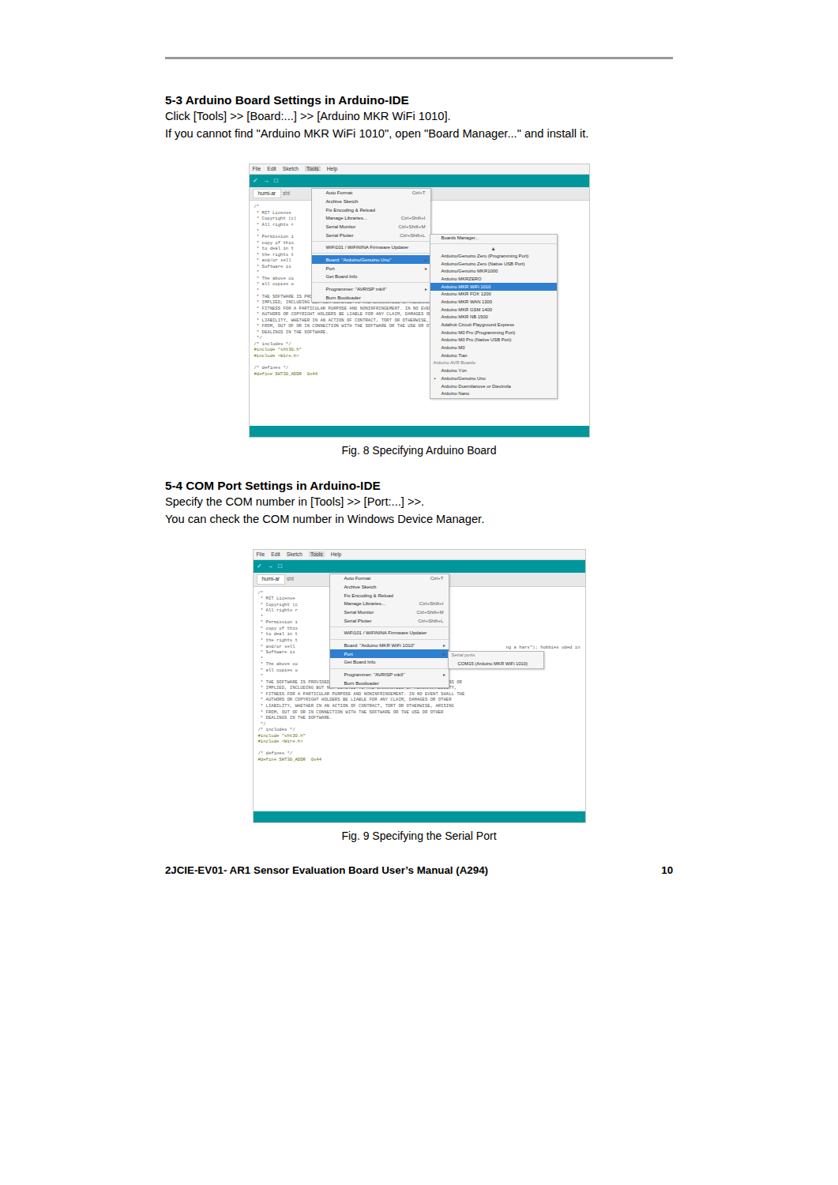5-3 Arduino Board Settings in Arduino-IDE
Click [Tools] >> [Board:...] >> [Arduino MKR WiFi 1010].
If you cannot find "Arduino MKR WiFi 1010", open "Board Manager..." and install it.
File Edit Sketch Tools Help
✓ → □
humi-ar sht
/* * MIT License * Copyright (c) * All rights r * * Permission i * copy of this * to deal in t * the rights t * and/or sell * Software is * * The above co * all copies o * * THE SOFTWARE IS PROVIDED "AS IS", WITHOUT WARRANTY OF ANY KIND, EX * IMPLIED, INCLUDING BUT NOT LIMITED TO THE WARRANTIES OF MERCHANTAB * FITNESS FOR A PARTICULAR PURPOSE AND NONINFRINGEMENT. IN NO EVENT * AUTHORS OR COPYRIGHT HOLDERS BE LIABLE FOR ANY CLAIM, DAMAGES OR O * LIABILITY, WHETHER IN AN ACTION OF CONTRACT, TORT OR OTHERWISE, AR * FROM, OUT OF OR IN CONNECTION WITH THE SOFTWARE OR THE USE OR OTHE * DEALINGS IN THE SOFTWARE. */ /* includes */ #include "sht30.h" #include <Wire.h> /* defines */ #define SHT30_ADDR 0x44
Auto FormatCtrl+T
Archive Sketch
Fix Encoding & Reload
Manage Libraries...Ctrl+Shift+I
Serial MonitorCtrl+Shift+M
Serial PlotterCtrl+Shift+L
WiFi101 / WiFiNINA Firmware Updater
Board: "Arduino/Genuino Uno"
Port
Get Board Info
Programmer: "AVRISP mkII"
Burn Bootloader
Boards Manager...
▲
Arduino/Genuino Zero (Programming Port)
Arduino/Genuino Zero (Native USB Port)
Arduino/Genuino MKR1000
Arduino MKRZERO
Arduino MKR WiFi 1010
Arduino MKR FOX 1200
Arduino MKR WAN 1300
Arduino MKR GSM 1400
Arduino MKR NB 1500
Adafruit Circuit Playground Express
Arduino M0 Pro (Programming Port)
Arduino M0 Pro (Native USB Port)
Arduino M0
Arduino Tian
Arduino AVR Boards
Arduino Yún
Arduino/Genuino Uno
Arduino Duemilanove or Diecimila
Arduino Nano
Fig. 8 Specifying Arduino Board
5-4 COM Port Settings in Arduino-IDE
Specify the COM number in [Tools] >> [Port:...] >>.
You can check the COM number in Windows Device Manager.
File Edit Sketch Tools Help
✓ → □
humi-ar sht
/* * MIT License * Copyright (c * All rights r * * Permission i * copy of this * to deal in t * the rights t * and/or sell * Software is * * The above co * all copies o * * THE SOFTWARE IS PROVIDED "AS IS", WITHOUT WARRANTY OF ANY KIND, EXPRESS OR * IMPLIED, INCLUDING BUT NOT LIMITED TO THE WARRANTIES OF MERCHANTABILITY, * FITNESS FOR A PARTICULAR PURPOSE AND NONINFRINGEMENT. IN NO EVENT SHALL THE * AUTHORS OR COPYRIGHT HOLDERS BE LIABLE FOR ANY CLAIM, DAMAGES OR OTHER * LIABILITY, WHETHER IN AN ACTION OF CONTRACT, TORT OR OTHERWISE, ARISING * FROM, OUT OF OR IN CONNECTION WITH THE SOFTWARE OR THE USE OR OTHER * DEALINGS IN THE SOFTWARE. */ /* includes */ #include "sht30.h" #include <Wire.h> /* defines */ #define SHT30_ADDR 0x44
ng a hars"); hobbies uded in
Auto FormatCtrl+T
Archive Sketch
Fix Encoding & Reload
Manage Libraries...Ctrl+Shift+I
Serial MonitorCtrl+Shift+M
Serial PlotterCtrl+Shift+L
WiFi101 / WiFiNINA Firmware Updater
Board: "Arduino MKR WiFi 1010"
Port
Get Board Info
Programmer: "AVRISP mkII"
Burn Bootloader
Serial ports
COM15 (Arduino MKR WiFi 1010)
Fig. 9 Specifying the Serial Port
2JCIE-EV01- AR1 Sensor Evaluation Board User’s Manual (A294) 10